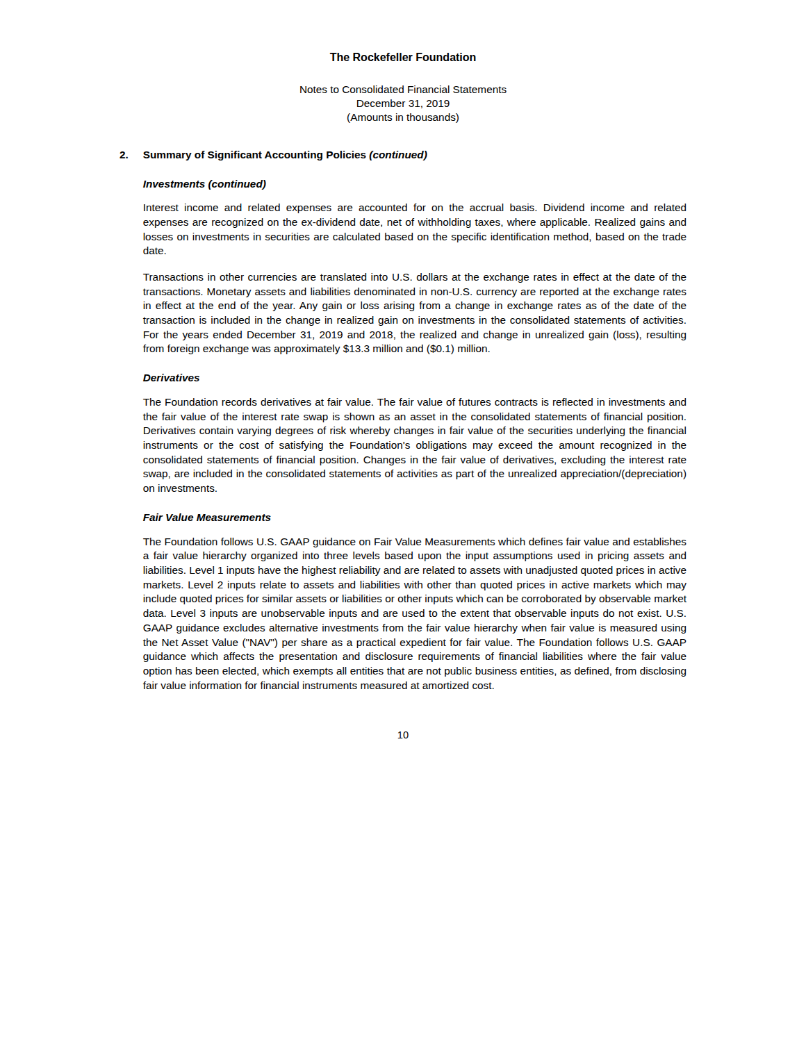The Rockefeller Foundation
Notes to Consolidated Financial Statements
December 31, 2019
(Amounts in thousands)
2. Summary of Significant Accounting Policies (continued)
Investments (continued)
Interest income and related expenses are accounted for on the accrual basis. Dividend income and related expenses are recognized on the ex-dividend date, net of withholding taxes, where applicable. Realized gains and losses on investments in securities are calculated based on the specific identification method, based on the trade date.
Transactions in other currencies are translated into U.S. dollars at the exchange rates in effect at the date of the transactions. Monetary assets and liabilities denominated in non-U.S. currency are reported at the exchange rates in effect at the end of the year. Any gain or loss arising from a change in exchange rates as of the date of the transaction is included in the change in realized gain on investments in the consolidated statements of activities. For the years ended December 31, 2019 and 2018, the realized and change in unrealized gain (loss), resulting from foreign exchange was approximately $13.3 million and ($0.1) million.
Derivatives
The Foundation records derivatives at fair value. The fair value of futures contracts is reflected in investments and the fair value of the interest rate swap is shown as an asset in the consolidated statements of financial position. Derivatives contain varying degrees of risk whereby changes in fair value of the securities underlying the financial instruments or the cost of satisfying the Foundation's obligations may exceed the amount recognized in the consolidated statements of financial position. Changes in the fair value of derivatives, excluding the interest rate swap, are included in the consolidated statements of activities as part of the unrealized appreciation/(depreciation) on investments.
Fair Value Measurements
The Foundation follows U.S. GAAP guidance on Fair Value Measurements which defines fair value and establishes a fair value hierarchy organized into three levels based upon the input assumptions used in pricing assets and liabilities. Level 1 inputs have the highest reliability and are related to assets with unadjusted quoted prices in active markets. Level 2 inputs relate to assets and liabilities with other than quoted prices in active markets which may include quoted prices for similar assets or liabilities or other inputs which can be corroborated by observable market data. Level 3 inputs are unobservable inputs and are used to the extent that observable inputs do not exist. U.S. GAAP guidance excludes alternative investments from the fair value hierarchy when fair value is measured using the Net Asset Value ("NAV") per share as a practical expedient for fair value. The Foundation follows U.S. GAAP guidance which affects the presentation and disclosure requirements of financial liabilities where the fair value option has been elected, which exempts all entities that are not public business entities, as defined, from disclosing fair value information for financial instruments measured at amortized cost.
10